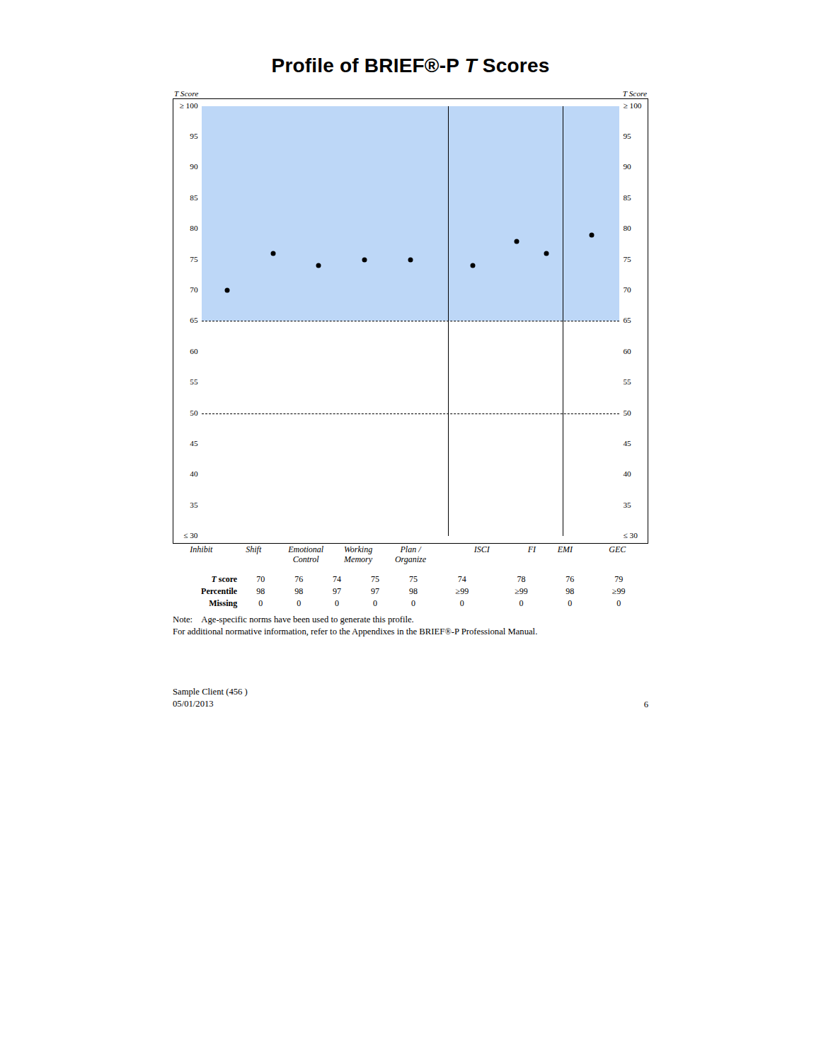Profile of BRIEF®-P T Scores
T Score T Score
≥ 100
≥ 100
95
95
90
90
85
85
80
80
75
75
70
70
65
65
60
60
55
55
50
50
45
45
40
40
35
35
≤ 30
≤ 30
Inhibit Shift Emotional
Control Working
Memory Plan /
Organize ISCI FI EMI GEC
| T score | 70 | 76 | 74 | 75 | 75 | 74 | 78 | 76 | 79 |
| Percentile | 98 | 98 | 97 | 97 | 98 | ≥99 | ≥99 | 98 | ≥99 |
| Missing | 0 | 0 | 0 | 0 | 0 | 0 | 0 | 0 | 0 |
Note: Age-specific norms have been used to generate this profile.
For additional normative information, refer to the Appendixes in the BRIEF®-P Professional Manual.
Sample Client (456 )
05/01/2013
6